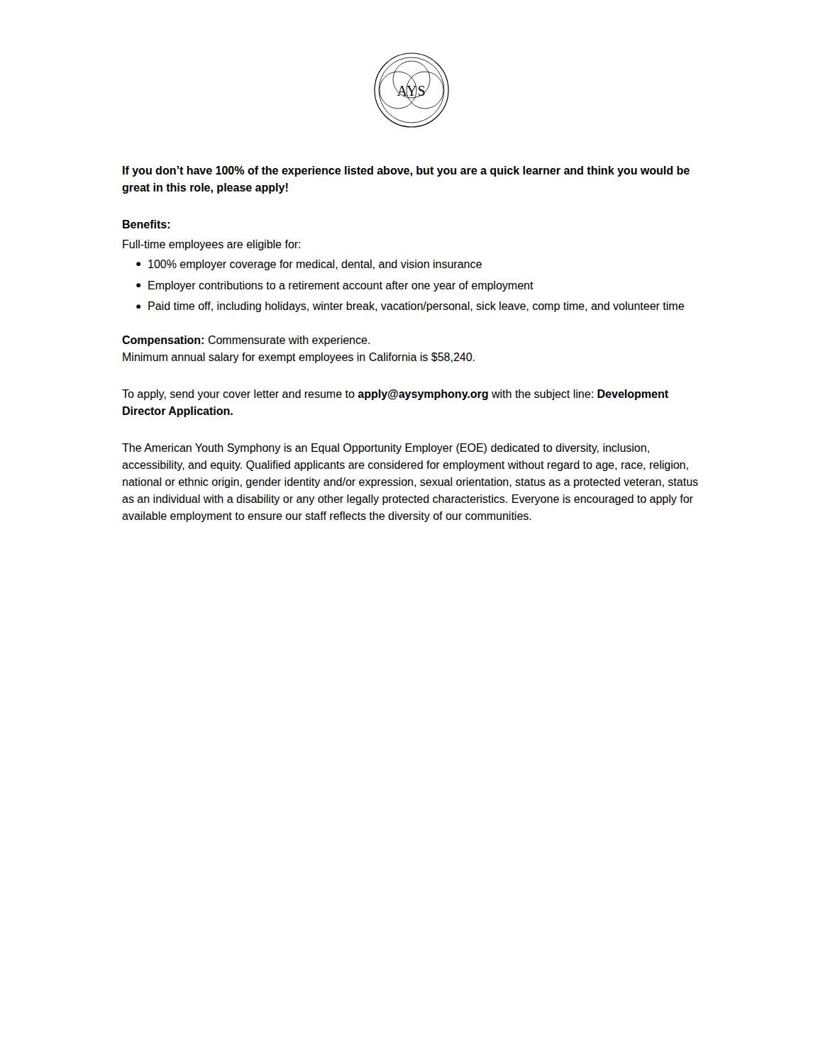AYS
If you don’t have 100% of the experience listed above, but you are a quick learner and think you would be great in this role, please apply!
Benefits:
Full-time employees are eligible for:
100% employer coverage for medical, dental, and vision insurance
Employer contributions to a retirement account after one year of employment
Paid time off, including holidays, winter break, vacation/personal, sick leave, comp time, and volunteer time
Compensation: Commensurate with experience.
Minimum annual salary for exempt employees in California is $58,240.
To apply, send your cover letter and resume to apply@aysymphony.org with the subject line: Development Director Application.
The American Youth Symphony is an Equal Opportunity Employer (EOE) dedicated to diversity, inclusion, accessibility, and equity. Qualified applicants are considered for employment without regard to age, race, religion, national or ethnic origin, gender identity and/or expression, sexual orientation, status as a protected veteran, status as an individual with a disability or any other legally protected characteristics. Everyone is encouraged to apply for available employment to ensure our staff reflects the diversity of our communities.